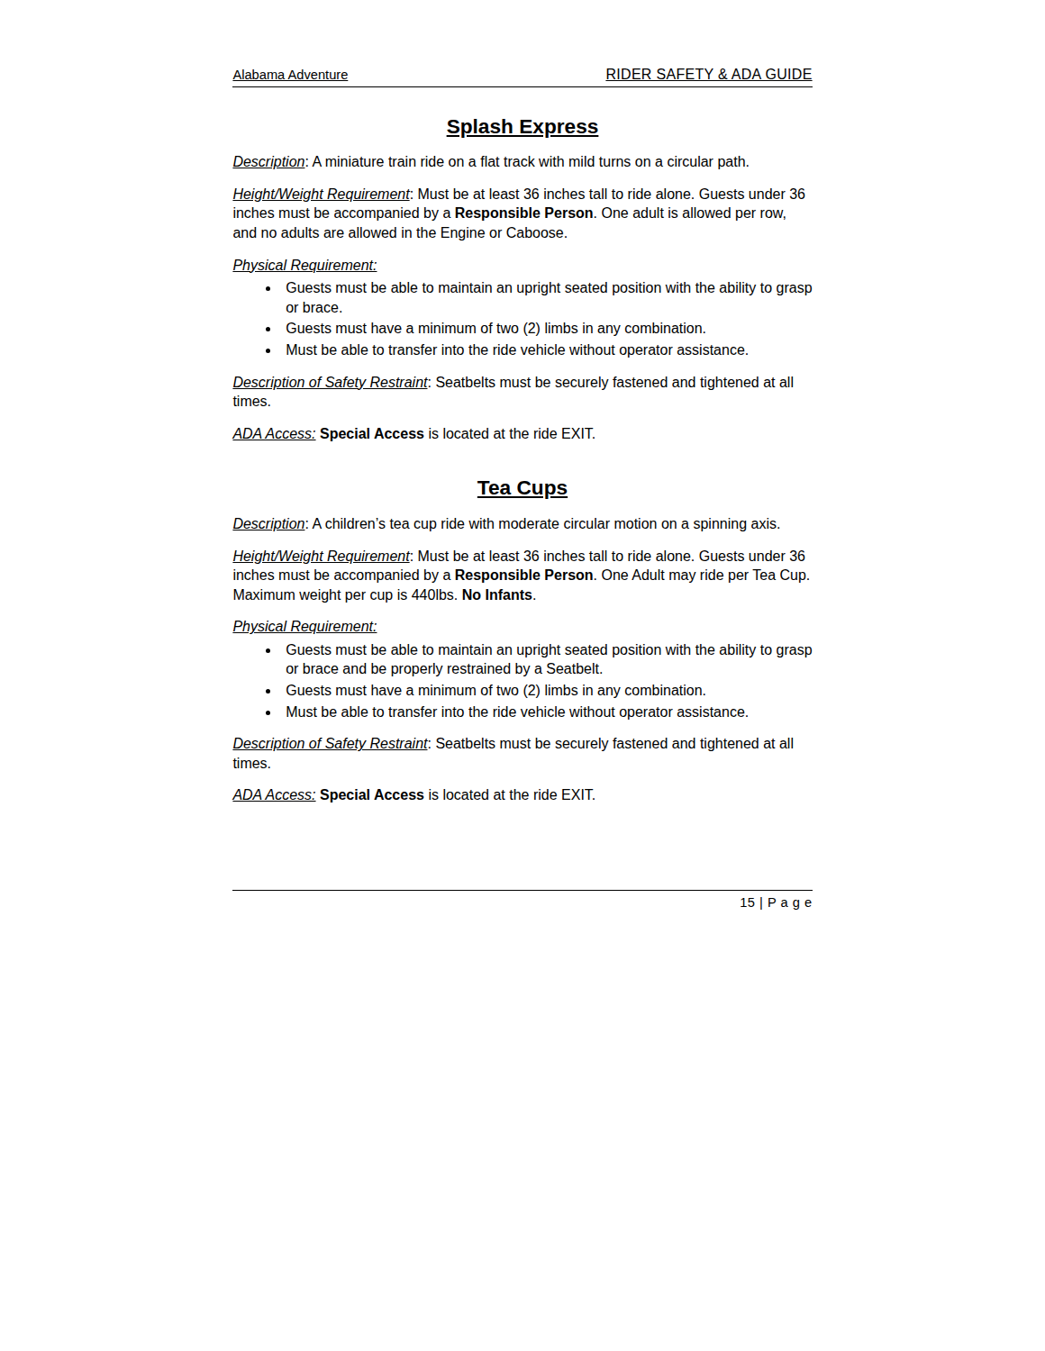Alabama Adventure
RIDER SAFETY & ADA GUIDE
Splash Express
Description: A miniature train ride on a flat track with mild turns on a circular path.
Height/Weight Requirement: Must be at least 36 inches tall to ride alone. Guests under 36 inches must be accompanied by a Responsible Person. One adult is allowed per row, and no adults are allowed in the Engine or Caboose.
Physical Requirement:
Guests must be able to maintain an upright seated position with the ability to grasp or brace.
Guests must have a minimum of two (2) limbs in any combination.
Must be able to transfer into the ride vehicle without operator assistance.
Description of Safety Restraint: Seatbelts must be securely fastened and tightened at all times.
ADA Access: Special Access is located at the ride EXIT.
Tea Cups
Description: A children’s tea cup ride with moderate circular motion on a spinning axis.
Height/Weight Requirement: Must be at least 36 inches tall to ride alone. Guests under 36 inches must be accompanied by a Responsible Person. One Adult may ride per Tea Cup. Maximum weight per cup is 440lbs. No Infants.
Physical Requirement:
Guests must be able to maintain an upright seated position with the ability to grasp or brace and be properly restrained by a Seatbelt.
Guests must have a minimum of two (2) limbs in any combination.
Must be able to transfer into the ride vehicle without operator assistance.
Description of Safety Restraint: Seatbelts must be securely fastened and tightened at all times.
ADA Access: Special Access is located at the ride EXIT.
15 | P a g e